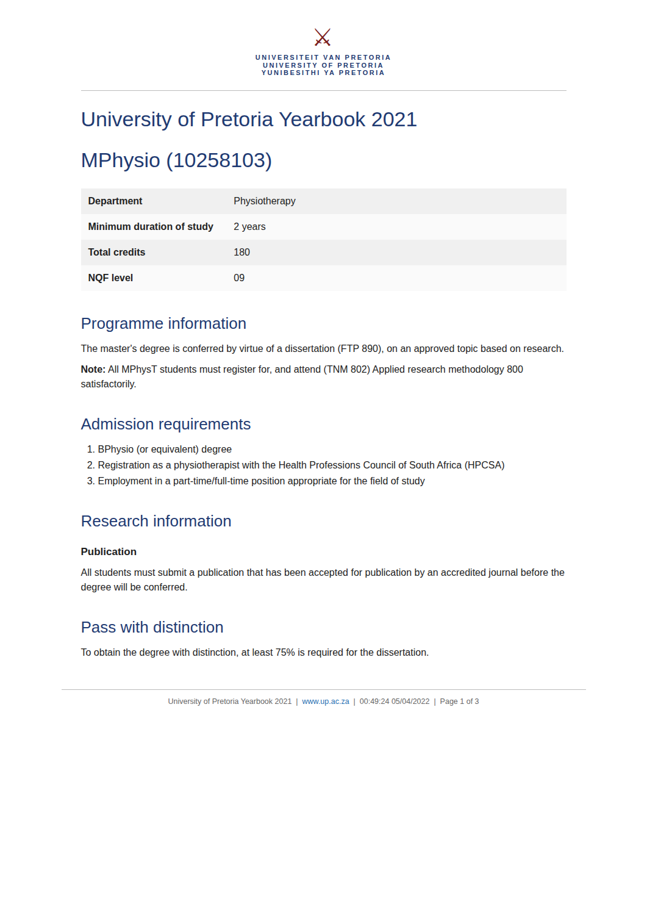⚔
UNIVERSITEIT VAN PRETORIA UNIVERSITY OF PRETORIA YUNIBESITHI YA PRETORIA
University of Pretoria Yearbook 2021
MPhysio (10258103)
| Department | Physiotherapy |
| Minimum duration of study | 2 years |
| Total credits | 180 |
| NQF level | 09 |
Programme information
The master's degree is conferred by virtue of a dissertation (FTP 890), on an approved topic based on research.
Note: All MPhysT students must register for, and attend (TNM 802) Applied research methodology 800 satisfactorily.
Admission requirements
BPhysio (or equivalent) degree
Registration as a physiotherapist with the Health Professions Council of South Africa (HPCSA)
Employment in a part-time/full-time position appropriate for the field of study
Research information
Publication
All students must submit a publication that has been accepted for publication by an accredited journal before the degree will be conferred.
Pass with distinction
To obtain the degree with distinction, at least 75% is required for the dissertation.
University of Pretoria Yearbook 2021 | www.up.ac.za | 00:49:24 05/04/2022 | Page 1 of 3